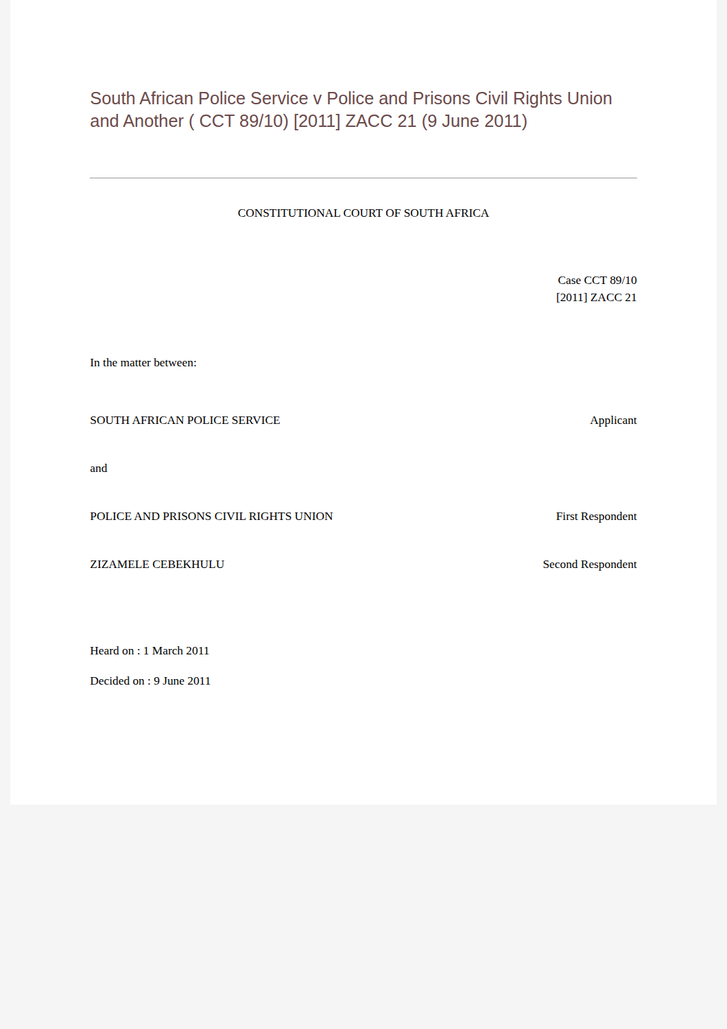South African Police Service v Police and Prisons Civil Rights Union and Another ( CCT 89/10) [2011] ZACC 21 (9 June 2011)
CONSTITUTIONAL COURT OF SOUTH AFRICA
Case CCT 89/10
[2011] ZACC 21
In the matter between:
| SOUTH AFRICAN POLICE SERVICE | Applicant |
| and |
| POLICE AND PRISONS CIVIL RIGHTS UNION | First Respondent |
| ZIZAMELE CEBEKHULU | Second Respondent |
Heard on : 1 March 2011
Decided on : 9 June 2011